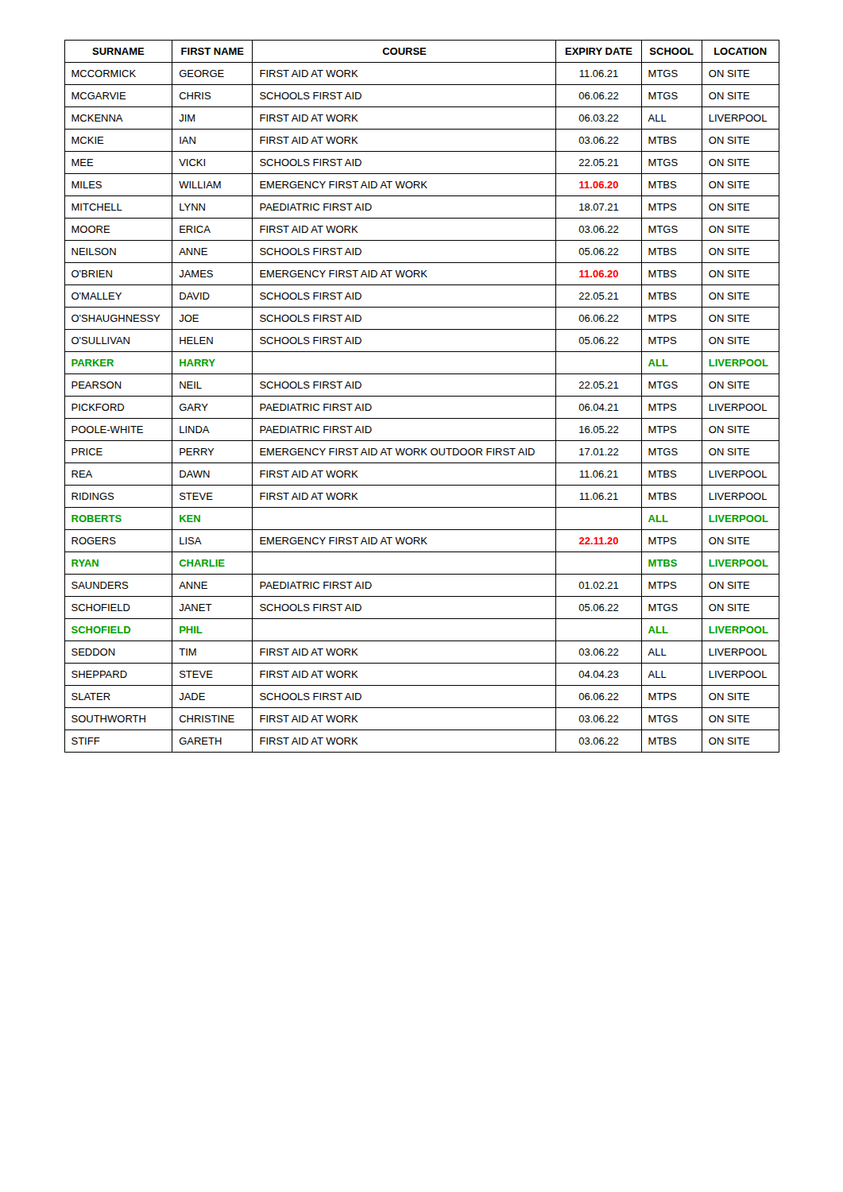First Aid Training Register
| SURNAME | FIRST NAME | COURSE | EXPIRY DATE | SCHOOL | LOCATION |
| --- | --- | --- | --- | --- | --- |
| MCCORMICK | GEORGE | FIRST AID AT WORK | 11.06.21 | MTGS | ON SITE |
| MCGARVIE | CHRIS | SCHOOLS FIRST AID | 06.06.22 | MTGS | ON SITE |
| MCKENNA | JIM | FIRST AID AT WORK | 06.03.22 | ALL | LIVERPOOL |
| MCKIE | IAN | FIRST AID AT WORK | 03.06.22 | MTBS | ON SITE |
| MEE | VICKI | SCHOOLS FIRST AID | 22.05.21 | MTGS | ON SITE |
| MILES | WILLIAM | EMERGENCY FIRST AID AT WORK | 11.06.20 | MTBS | ON SITE |
| MITCHELL | LYNN | PAEDIATRIC FIRST AID | 18.07.21 | MTPS | ON SITE |
| MOORE | ERICA | FIRST AID AT WORK | 03.06.22 | MTGS | ON SITE |
| NEILSON | ANNE | SCHOOLS FIRST AID | 05.06.22 | MTBS | ON SITE |
| O'BRIEN | JAMES | EMERGENCY FIRST AID AT WORK | 11.06.20 | MTBS | ON SITE |
| O'MALLEY | DAVID | SCHOOLS FIRST AID | 22.05.21 | MTBS | ON SITE |
| O'SHAUGHNESSY | JOE | SCHOOLS FIRST AID | 06.06.22 | MTPS | ON SITE |
| O'SULLIVAN | HELEN | SCHOOLS FIRST AID | 05.06.22 | MTPS | ON SITE |
| PARKER | HARRY | | | ALL | LIVERPOOL |
| PEARSON | NEIL | SCHOOLS FIRST AID | 22.05.21 | MTGS | ON SITE |
| PICKFORD | GARY | PAEDIATRIC FIRST AID | 06.04.21 | MTPS | LIVERPOOL |
| POOLE-WHITE | LINDA | PAEDIATRIC FIRST AID | 16.05.22 | MTPS | ON SITE |
| PRICE | PERRY | EMERGENCY FIRST AID AT WORK OUTDOOR FIRST AID | 17.01.22 | MTGS | ON SITE |
| REA | DAWN | FIRST AID AT WORK | 11.06.21 | MTBS | LIVERPOOL |
| RIDINGS | STEVE | FIRST AID AT WORK | 11.06.21 | MTBS | LIVERPOOL |
| ROBERTS | KEN | | | ALL | LIVERPOOL |
| ROGERS | LISA | EMERGENCY FIRST AID AT WORK | 22.11.20 | MTPS | ON SITE |
| RYAN | CHARLIE | | | MTBS | LIVERPOOL |
| SAUNDERS | ANNE | PAEDIATRIC FIRST AID | 01.02.21 | MTPS | ON SITE |
| SCHOFIELD | JANET | SCHOOLS FIRST AID | 05.06.22 | MTGS | ON SITE |
| SCHOFIELD | PHIL | | | ALL | LIVERPOOL |
| SEDDON | TIM | FIRST AID AT WORK | 03.06.22 | ALL | LIVERPOOL |
| SHEPPARD | STEVE | FIRST AID AT WORK | 04.04.23 | ALL | LIVERPOOL |
| SLATER | JADE | SCHOOLS FIRST AID | 06.06.22 | MTPS | ON SITE |
| SOUTHWORTH | CHRISTINE | FIRST AID AT WORK | 03.06.22 | MTGS | ON SITE |
| STIFF | GARETH | FIRST AID AT WORK | 03.06.22 | MTBS | ON SITE |